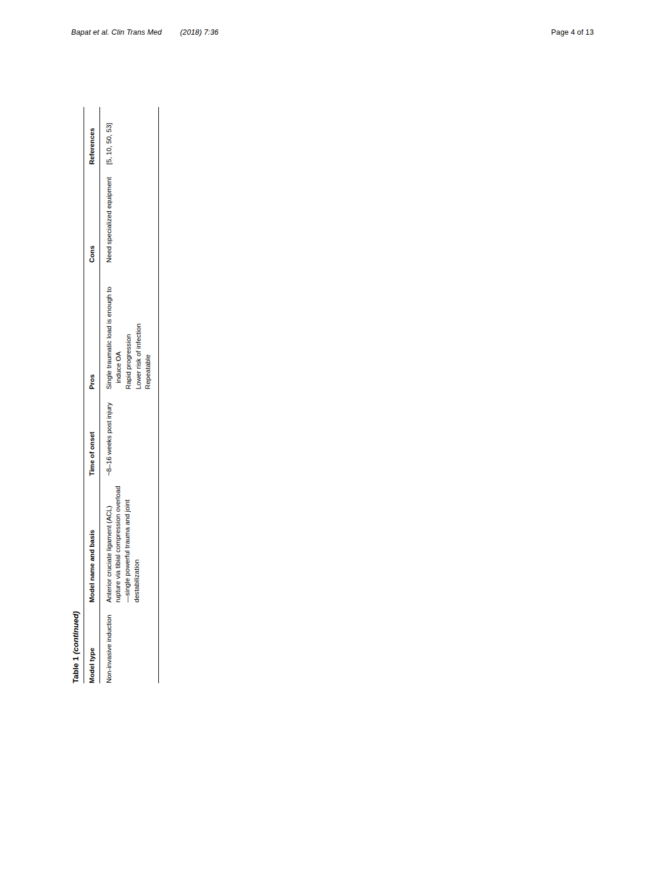Bapat et al. Clin Trans Med (2018) 7:36
Page 4 of 13
Table 1 (continued)
| Model type | Model name and basis | Time of onset | Pros | Cons | References |
| --- | --- | --- | --- | --- | --- |
| Non-invasive induction | Anterior cruciate ligament (ACL) rupture via tibial compression overload—single powerful trauma and joint destabilization | ~8–16 weeks post injury | Single traumatic load is enough to induce OA Rapid progression Lower risk of infection Repeatable | Need specialized equipment | [5, 10, 50, 53] |